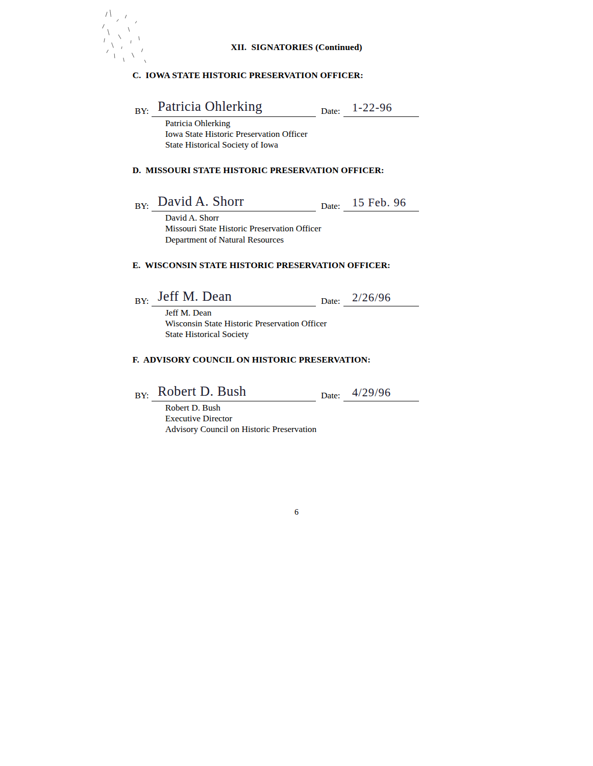XII. SIGNATORIES (Continued)
C. IOWA STATE HISTORIC PRESERVATION OFFICER:
BY: Patricia Ohlerking Date: 1-22-96
Patricia Ohlerking
Iowa State Historic Preservation Officer
State Historical Society of Iowa
D. MISSOURI STATE HISTORIC PRESERVATION OFFICER:
BY: David A. Shorr Date: 15 Feb. 96
David A. Shorr
Missouri State Historic Preservation Officer
Department of Natural Resources
E. WISCONSIN STATE HISTORIC PRESERVATION OFFICER:
BY: Jeff M. Dean Date: 2/26/96
Jeff M. Dean
Wisconsin State Historic Preservation Officer
State Historical Society
F. ADVISORY COUNCIL ON HISTORIC PRESERVATION:
BY: Robert D. Bush Date: 4/29/96
Robert D. Bush
Executive Director
Advisory Council on Historic Preservation
6